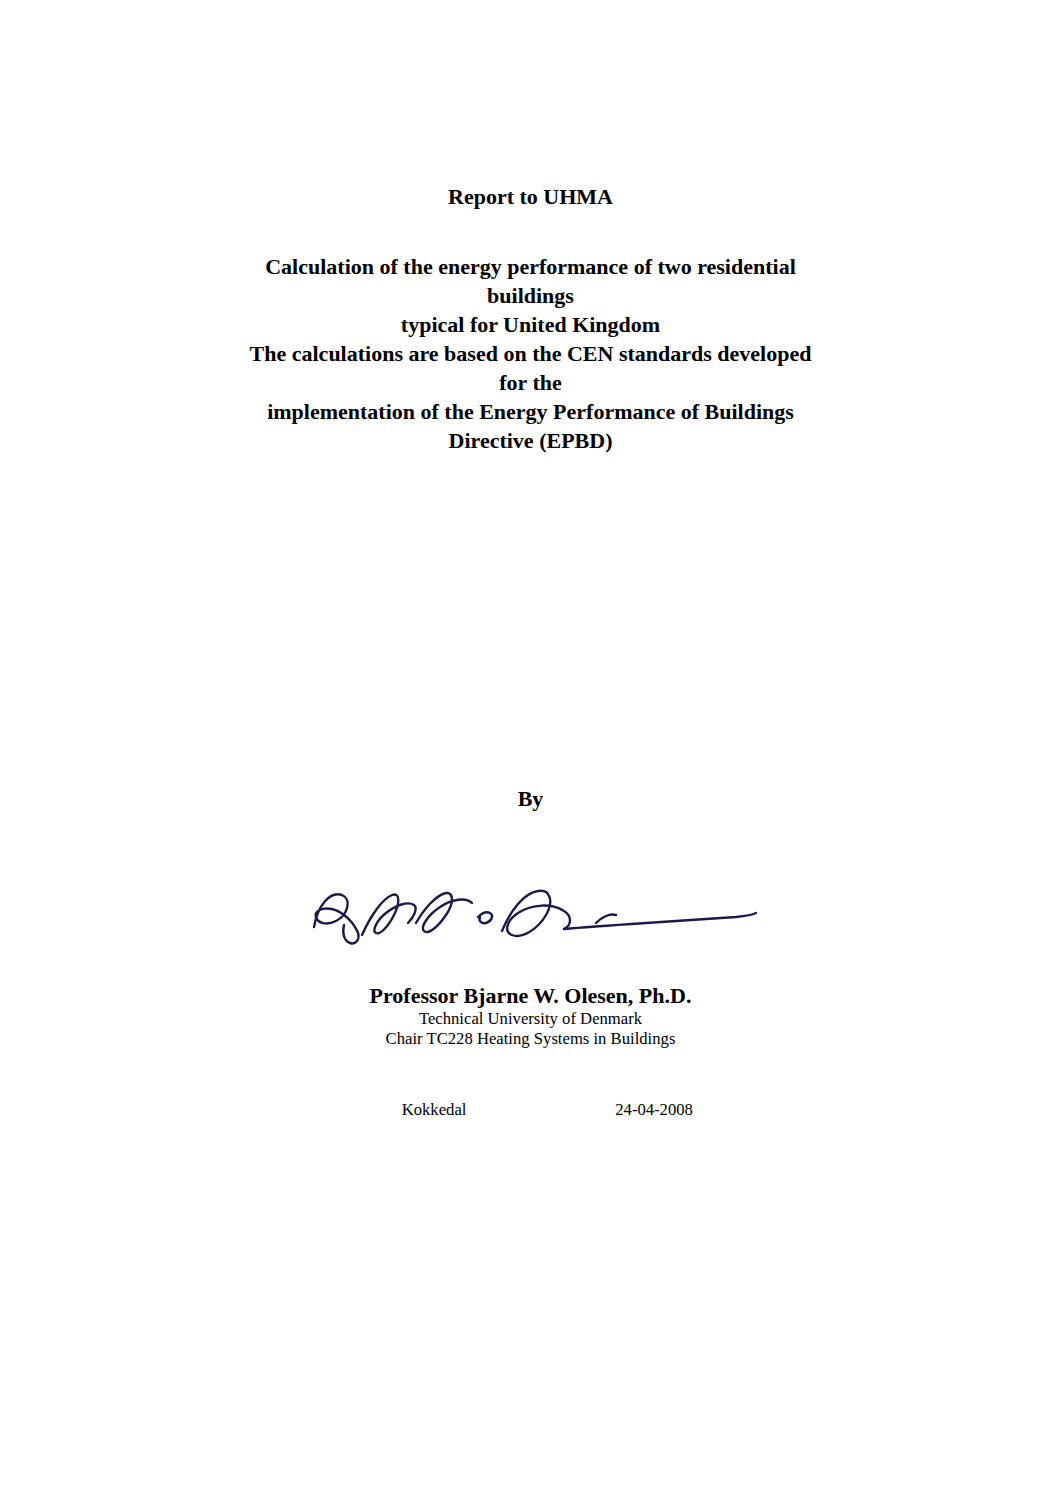Report to UHMA
Calculation of the energy performance of two residential buildings
typical for United Kingdom
The calculations are based on the CEN standards developed for the
implementation of the Energy Performance of Buildings Directive (EPBD)
By
Professor Bjarne W. Olesen, Ph.D.
Technical University of Denmark
Chair TC228 Heating Systems in Buildings
Kokkedal 24-04-2008